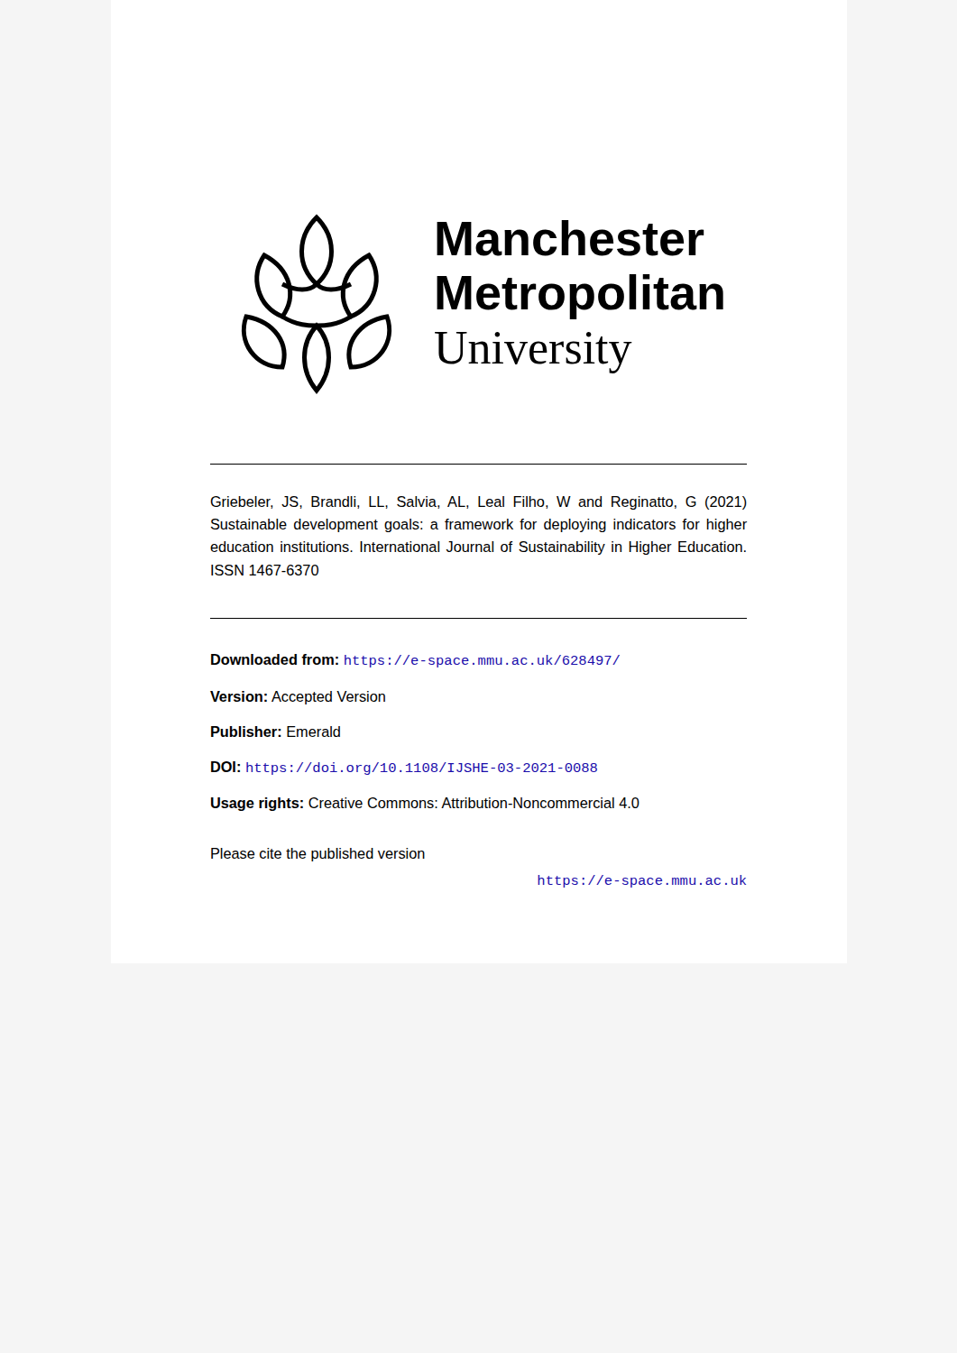Manchester Metropolitan University
Griebeler, JS, Brandli, LL, Salvia, AL, Leal Filho, W and Reginatto, G (2021) Sustainable development goals: a framework for deploying indicators for higher education institutions. International Journal of Sustainability in Higher Education. ISSN 1467-6370
Downloaded from: https://e-space.mmu.ac.uk/628497/
Version: Accepted Version
Publisher: Emerald
DOI: https://doi.org/10.1108/IJSHE-03-2021-0088
Usage rights: Creative Commons: Attribution-Noncommercial 4.0
Please cite the published version
https://e-space.mmu.ac.uk